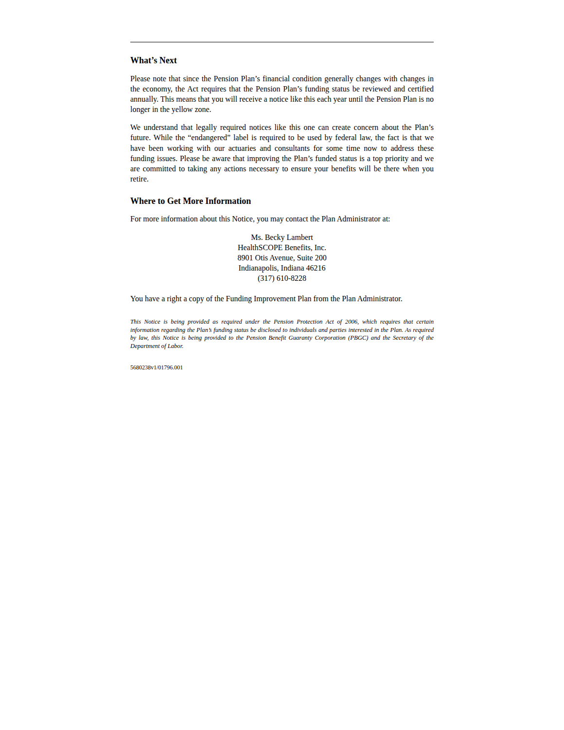What’s Next
Please note that since the Pension Plan’s financial condition generally changes with changes in the economy, the Act requires that the Pension Plan’s funding status be reviewed and certified annually. This means that you will receive a notice like this each year until the Pension Plan is no longer in the yellow zone.
We understand that legally required notices like this one can create concern about the Plan’s future. While the “endangered” label is required to be used by federal law, the fact is that we have been working with our actuaries and consultants for some time now to address these funding issues. Please be aware that improving the Plan’s funded status is a top priority and we are committed to taking any actions necessary to ensure your benefits will be there when you retire.
Where to Get More Information
For more information about this Notice, you may contact the Plan Administrator at:
Ms. Becky Lambert
HealthSCOPE Benefits, Inc.
8901 Otis Avenue, Suite 200
Indianapolis, Indiana 46216
(317) 610-8228
You have a right a copy of the Funding Improvement Plan from the Plan Administrator.
This Notice is being provided as required under the Pension Protection Act of 2006, which requires that certain information regarding the Plan’s funding status be disclosed to individuals and parties interested in the Plan. As required by law, this Notice is being provided to the Pension Benefit Guaranty Corporation (PBGC) and the Secretary of the Department of Labor.
5680238v1/01796.001